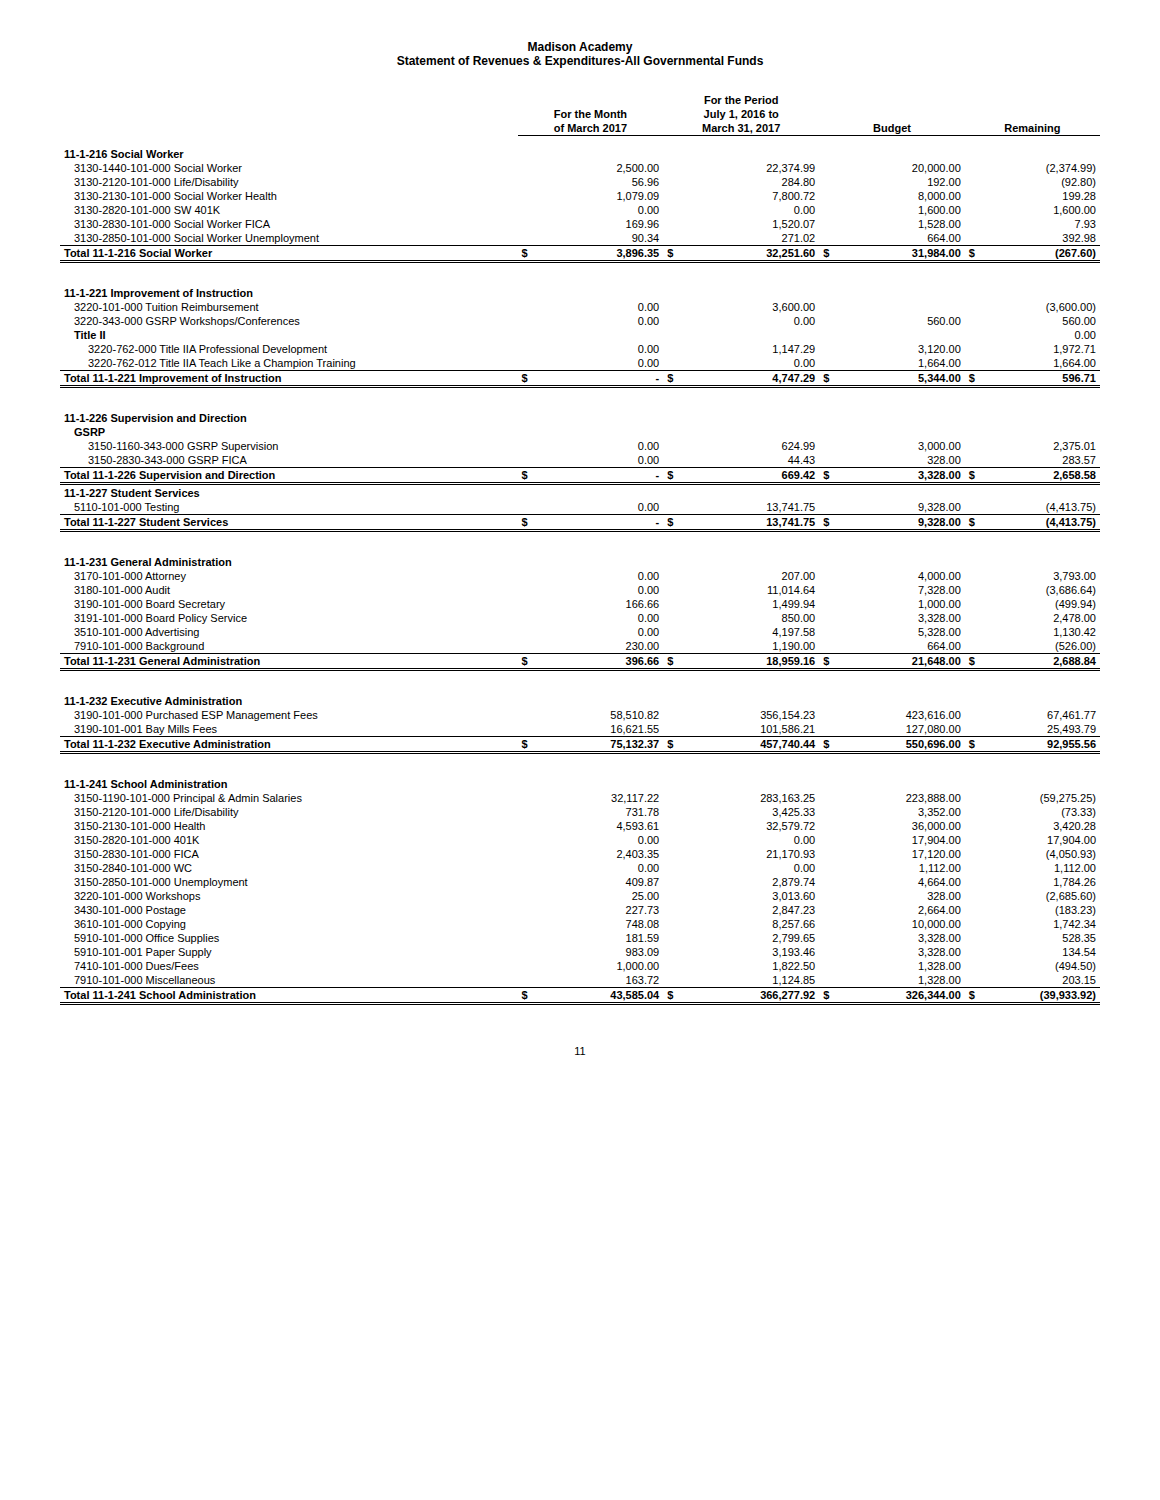Madison Academy
Statement of Revenues & Expenditures-All Governmental Funds
| | | For the Period | | |
| --- | --- | --- | --- | --- |
| | For the Month | July 1, 2016 to | | |
| | of March 2017 | March 31, 2017 | Budget | Remaining |
| 11-1-216 Social Worker | |
| 3130-1440-101-000 Social Worker | | 2,500.00 | | 22,374.99 | | 20,000.00 | | (2,374.99) |
| 3130-2120-101-000 Life/Disability | | 56.96 | | 284.80 | | 192.00 | | (92.80) |
| 3130-2130-101-000 Social Worker Health | | 1,079.09 | | 7,800.72 | | 8,000.00 | | 199.28 |
| 3130-2820-101-000 SW 401K | | 0.00 | | 0.00 | | 1,600.00 | | 1,600.00 |
| 3130-2830-101-000 Social Worker FICA | | 169.96 | | 1,520.07 | | 1,528.00 | | 7.93 |
| 3130-2850-101-000 Social Worker Unemployment | | 90.34 | | 271.02 | | 664.00 | | 392.98 |
| Total 11-1-216 Social Worker | $ | 3,896.35 | $ | 32,251.60 | $ | 31,984.00 | $ | (267.60) |
| 11-1-221 Improvement of Instruction | |
| 3220-101-000 Tuition Reimbursement | | 0.00 | | 3,600.00 | | | | (3,600.00) |
| 3220-343-000 GSRP Workshops/Conferences | | 0.00 | | 0.00 | | 560.00 | | 560.00 |
| Title II | | | | | | | | 0.00 |
| 3220-762-000 Title IIA Professional Development | | 0.00 | | 1,147.29 | | 3,120.00 | | 1,972.71 |
| 3220-762-012 Title IIA Teach Like a Champion Training | | 0.00 | | 0.00 | | 1,664.00 | | 1,664.00 |
| Total 11-1-221 Improvement of Instruction | $ | - | $ | 4,747.29 | $ | 5,344.00 | $ | 596.71 |
| 11-1-226 Supervision and Direction | |
| GSRP | |
| 3150-1160-343-000 GSRP Supervision | | 0.00 | | 624.99 | | 3,000.00 | | 2,375.01 |
| 3150-2830-343-000 GSRP FICA | | 0.00 | | 44.43 | | 328.00 | | 283.57 |
| Total 11-1-226 Supervision and Direction | $ | - | $ | 669.42 | $ | 3,328.00 | $ | 2,658.58 |
| 11-1-227 Student Services | |
| 5110-101-000 Testing | | 0.00 | | 13,741.75 | | 9,328.00 | | (4,413.75) |
| Total 11-1-227 Student Services | $ | - | $ | 13,741.75 | $ | 9,328.00 | $ | (4,413.75) |
| 11-1-231 General Administration | |
| 3170-101-000 Attorney | | 0.00 | | 207.00 | | 4,000.00 | | 3,793.00 |
| 3180-101-000 Audit | | 0.00 | | 11,014.64 | | 7,328.00 | | (3,686.64) |
| 3190-101-000 Board Secretary | | 166.66 | | 1,499.94 | | 1,000.00 | | (499.94) |
| 3191-101-000 Board Policy Service | | 0.00 | | 850.00 | | 3,328.00 | | 2,478.00 |
| 3510-101-000 Advertising | | 0.00 | | 4,197.58 | | 5,328.00 | | 1,130.42 |
| 7910-101-000 Background | | 230.00 | | 1,190.00 | | 664.00 | | (526.00) |
| Total 11-1-231 General Administration | $ | 396.66 | $ | 18,959.16 | $ | 21,648.00 | $ | 2,688.84 |
| 11-1-232 Executive Administration | |
| 3190-101-000 Purchased ESP Management Fees | | 58,510.82 | | 356,154.23 | | 423,616.00 | | 67,461.77 |
| 3190-101-001 Bay Mills Fees | | 16,621.55 | | 101,586.21 | | 127,080.00 | | 25,493.79 |
| Total 11-1-232 Executive Administration | $ | 75,132.37 | $ | 457,740.44 | $ | 550,696.00 | $ | 92,955.56 |
| 11-1-241 School Administration | |
| 3150-1190-101-000 Principal & Admin Salaries | | 32,117.22 | | 283,163.25 | | 223,888.00 | | (59,275.25) |
| 3150-2120-101-000 Life/Disability | | 731.78 | | 3,425.33 | | 3,352.00 | | (73.33) |
| 3150-2130-101-000 Health | | 4,593.61 | | 32,579.72 | | 36,000.00 | | 3,420.28 |
| 3150-2820-101-000 401K | | 0.00 | | 0.00 | | 17,904.00 | | 17,904.00 |
| 3150-2830-101-000 FICA | | 2,403.35 | | 21,170.93 | | 17,120.00 | | (4,050.93) |
| 3150-2840-101-000 WC | | 0.00 | | 0.00 | | 1,112.00 | | 1,112.00 |
| 3150-2850-101-000 Unemployment | | 409.87 | | 2,879.74 | | 4,664.00 | | 1,784.26 |
| 3220-101-000 Workshops | | 25.00 | | 3,013.60 | | 328.00 | | (2,685.60) |
| 3430-101-000 Postage | | 227.73 | | 2,847.23 | | 2,664.00 | | (183.23) |
| 3610-101-000 Copying | | 748.08 | | 8,257.66 | | 10,000.00 | | 1,742.34 |
| 5910-101-000 Office Supplies | | 181.59 | | 2,799.65 | | 3,328.00 | | 528.35 |
| 5910-101-001 Paper Supply | | 983.09 | | 3,193.46 | | 3,328.00 | | 134.54 |
| 7410-101-000 Dues/Fees | | 1,000.00 | | 1,822.50 | | 1,328.00 | | (494.50) |
| 7910-101-000 Miscellaneous | | 163.72 | | 1,124.85 | | 1,328.00 | | 203.15 |
| Total 11-1-241 School Administration | $ | 43,585.04 | $ | 366,277.92 | $ | 326,344.00 | $ | (39,933.92) |
11